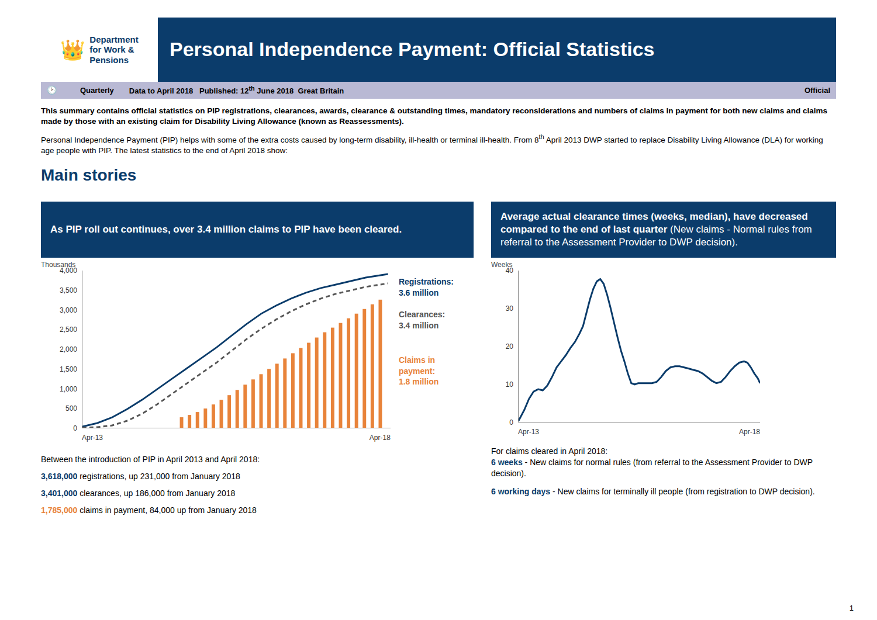👑
Department
for Work &
Pensions
Personal Independence Payment: Official Statistics
🕑 Quarterly Data to April 2018 Published: 12th June 2018 Great Britain
Official
This summary contains official statistics on PIP registrations, clearances, awards, clearance & outstanding times, mandatory reconsiderations and numbers of claims in payment for both new claims and claims made by those with an existing claim for Disability Living Allowance (known as Reassessments).
Personal Independence Payment (PIP) helps with some of the extra costs caused by long-term disability, ill-health or terminal ill-health. From 8th April 2013 DWP started to replace Disability Living Allowance (DLA) for working age people with PIP. The latest statistics to the end of April 2018 show:
Main stories
As PIP roll out continues, over 3.4 million claims to PIP have been cleared.
Thousands
4,000 3,500 3,000 2,500 2,000 1,500 1,000 500 0
Apr-13 Apr-18
Registrations:
3.6 million
Clearances:
3.4 million
Claims in payment:
1.8 million
Between the introduction of PIP in April 2013 and April 2018:
3,618,000 registrations, up 231,000 from January 2018
3,401,000 clearances, up 186,000 from January 2018
1,785,000 claims in payment, 84,000 up from January 2018
Average actual clearance times (weeks, median), have decreased compared to the end of last quarter (New claims - Normal rules from referral to the Assessment Provider to DWP decision).
Weeks
40 30 20 10 0
Apr-13 Apr-18
For claims cleared in April 2018:
6 weeks - New claims for normal rules (from referral to the Assessment Provider to DWP decision).
6 working days - New claims for terminally ill people (from registration to DWP decision).
1